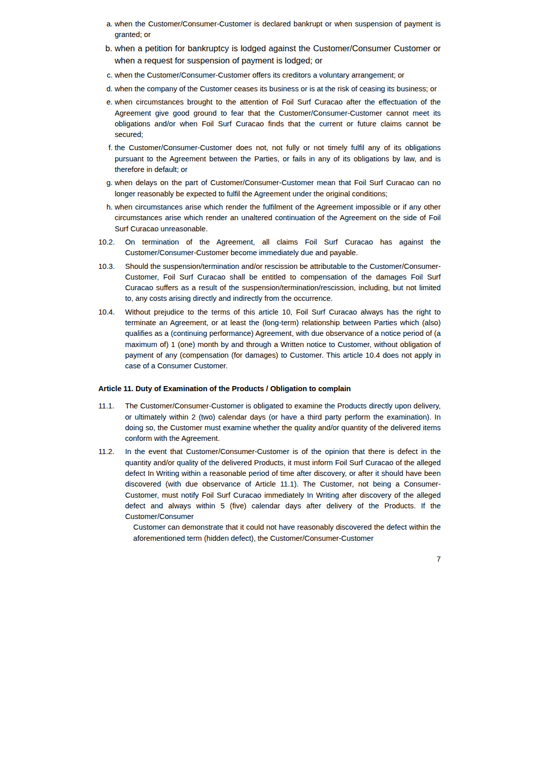when the Customer/Consumer-Customer is declared bankrupt or when suspension of payment is granted; or
when a petition for bankruptcy is lodged against the Customer/Consumer Customer or when a request for suspension of payment is lodged; or
when the Customer/Consumer-Customer offers its creditors a voluntary arrangement; or
when the company of the Customer ceases its business or is at the risk of ceasing its business; or
when circumstances brought to the attention of Foil Surf Curacao after the effectuation of the Agreement give good ground to fear that the Customer/Consumer-Customer cannot meet its obligations and/or when Foil Surf Curacao finds that the current or future claims cannot be secured;
the Customer/Consumer-Customer does not, not fully or not timely fulfil any of its obligations pursuant to the Agreement between the Parties, or fails in any of its obligations by law, and is therefore in default; or
when delays on the part of Customer/Consumer-Customer mean that Foil Surf Curacao can no longer reasonably be expected to fulfil the Agreement under the original conditions;
when circumstances arise which render the fulfilment of the Agreement impossible or if any other circumstances arise which render an unaltered continuation of the Agreement on the side of Foil Surf Curacao unreasonable.
10.2. On termination of the Agreement, all claims Foil Surf Curacao has against the Customer/Consumer-Customer become immediately due and payable.
10.3. Should the suspension/termination and/or rescission be attributable to the Customer/Consumer-Customer, Foil Surf Curacao shall be entitled to compensation of the damages Foil Surf Curacao suffers as a result of the suspension/termination/rescission, including, but not limited to, any costs arising directly and indirectly from the occurrence.
10.4. Without prejudice to the terms of this article 10, Foil Surf Curacao always has the right to terminate an Agreement, or at least the (long-term) relationship between Parties which (also) qualifies as a (continuing performance) Agreement, with due observance of a notice period of (a maximum of) 1 (one) month by and through a Written notice to Customer, without obligation of payment of any (compensation (for damages) to Customer. This article 10.4 does not apply in case of a Consumer Customer.
Article 11. Duty of Examination of the Products / Obligation to complain
11.1. The Customer/Consumer-Customer is obligated to examine the Products directly upon delivery, or ultimately within 2 (two) calendar days (or have a third party perform the examination). In doing so, the Customer must examine whether the quality and/or quantity of the delivered items conform with the Agreement.
11.2. In the event that Customer/Consumer-Customer is of the opinion that there is defect in the quantity and/or quality of the delivered Products, it must inform Foil Surf Curacao of the alleged defect In Writing within a reasonable period of time after discovery, or after it should have been discovered (with due observance of Article 11.1). The Customer, not being a Consumer-Customer, must notify Foil Surf Curacao immediately In Writing after discovery of the alleged defect and always within 5 (five) calendar days after delivery of the Products. If the Customer/Consumer Customer can demonstrate that it could not have reasonably discovered the defect within the aforementioned term (hidden defect), the Customer/Consumer-Customer
7